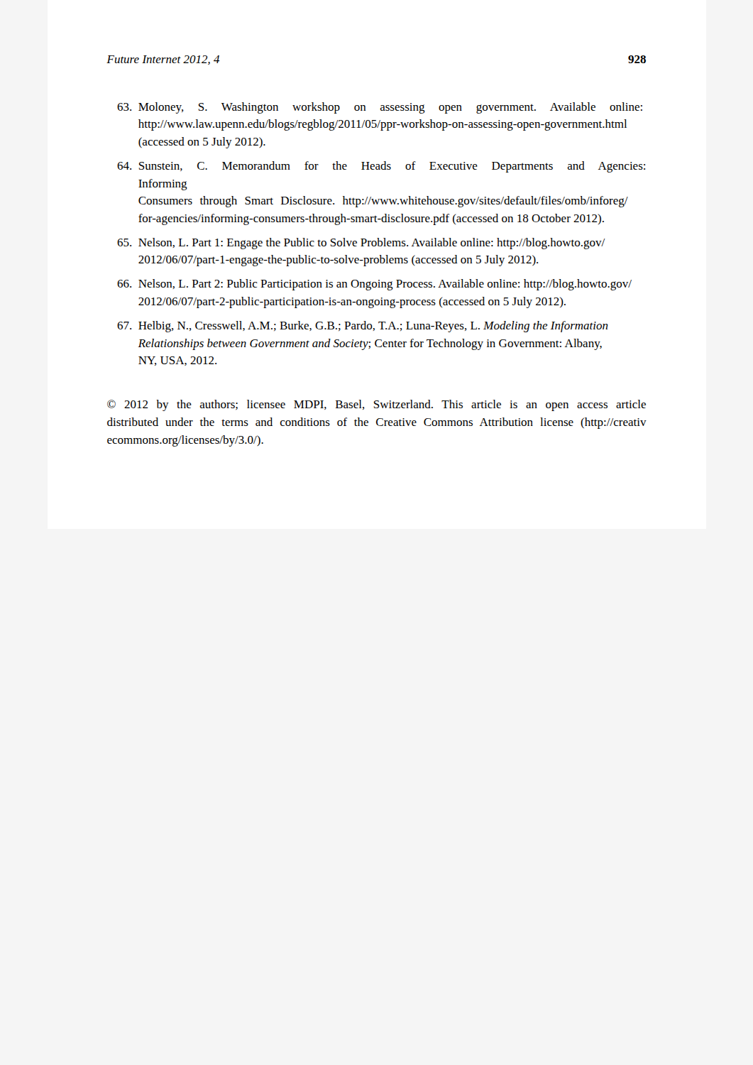Future Internet 2012, 4
928
63. Moloney, S. Washington workshop on assessing open government. Available online:
http://www.law.upenn.edu/blogs/regblog/2011/05/ppr-workshop-on-assessing-open-government.html
(accessed on 5 July 2012).
64. Sunstein, C. Memorandum for the Heads of Executive Departments and Agencies: Informing
Consumers through Smart Disclosure. http://www.whitehouse.gov/sites/default/files/omb/inforeg/
for-agencies/informing-consumers-through-smart-disclosure.pdf (accessed on 18 October 2012).
65. Nelson, L. Part 1: Engage the Public to Solve Problems. Available online: http://blog.howto.gov/
2012/06/07/part-1-engage-the-public-to-solve-problems (accessed on 5 July 2012).
66. Nelson, L. Part 2: Public Participation is an Ongoing Process. Available online: http://blog.howto.gov/
2012/06/07/part-2-public-participation-is-an-ongoing-process (accessed on 5 July 2012).
67. Helbig, N., Cresswell, A.M.; Burke, G.B.; Pardo, T.A.; Luna-Reyes, L. Modeling the Information
Relationships between Government and Society; Center for Technology in Government: Albany,
NY, USA, 2012.
© 2012 by the authors; licensee MDPI, Basel, Switzerland. This article is an open access article distributed under the terms and conditions of the Creative Commons Attribution license (http://creativecommons.org/licenses/by/3.0/).